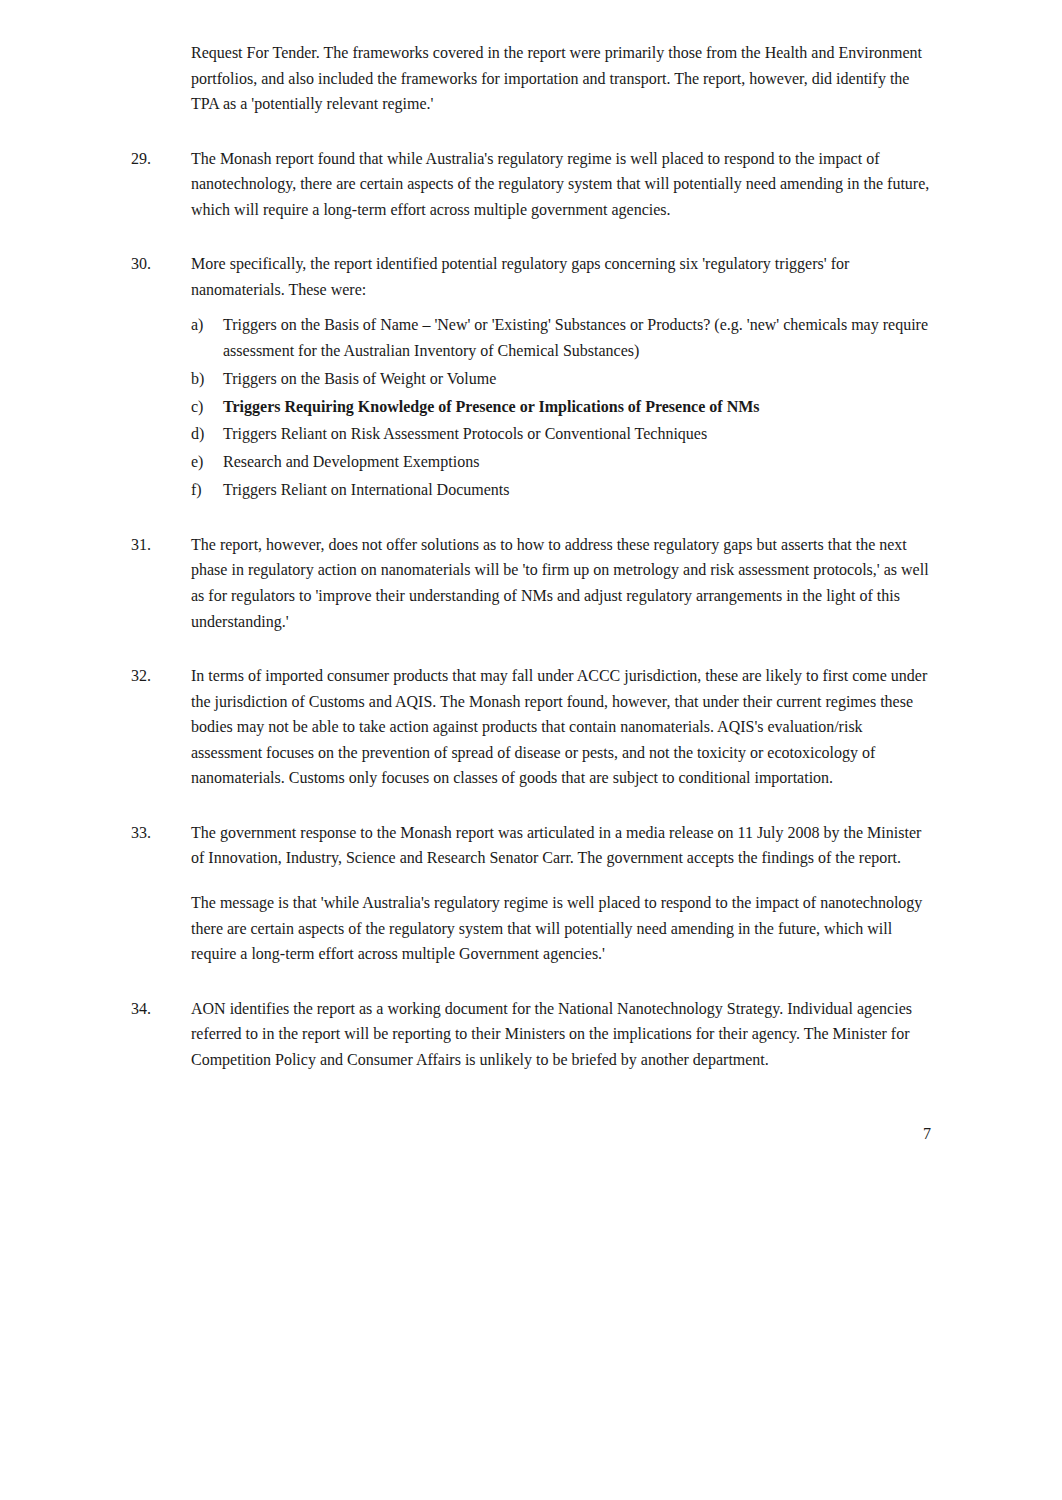Request For Tender. The frameworks covered in the report were primarily those from the Health and Environment portfolios, and also included the frameworks for importation and transport. The report, however, did identify the TPA as a 'potentially relevant regime.'
29. The Monash report found that while Australia's regulatory regime is well placed to respond to the impact of nanotechnology, there are certain aspects of the regulatory system that will potentially need amending in the future, which will require a long-term effort across multiple government agencies.
30. More specifically, the report identified potential regulatory gaps concerning six 'regulatory triggers' for nanomaterials. These were:
a) Triggers on the Basis of Name – 'New' or 'Existing' Substances or Products? (e.g. 'new' chemicals may require assessment for the Australian Inventory of Chemical Substances)
b) Triggers on the Basis of Weight or Volume
c) Triggers Requiring Knowledge of Presence or Implications of Presence of NMs
d) Triggers Reliant on Risk Assessment Protocols or Conventional Techniques
e) Research and Development Exemptions
f) Triggers Reliant on International Documents
31. The report, however, does not offer solutions as to how to address these regulatory gaps but asserts that the next phase in regulatory action on nanomaterials will be 'to firm up on metrology and risk assessment protocols,' as well as for regulators to 'improve their understanding of NMs and adjust regulatory arrangements in the light of this understanding.'
32. In terms of imported consumer products that may fall under ACCC jurisdiction, these are likely to first come under the jurisdiction of Customs and AQIS. The Monash report found, however, that under their current regimes these bodies may not be able to take action against products that contain nanomaterials. AQIS's evaluation/risk assessment focuses on the prevention of spread of disease or pests, and not the toxicity or ecotoxicology of nanomaterials. Customs only focuses on classes of goods that are subject to conditional importation.
33. The government response to the Monash report was articulated in a media release on 11 July 2008 by the Minister of Innovation, Industry, Science and Research Senator Carr. The government accepts the findings of the report.
The message is that 'while Australia's regulatory regime is well placed to respond to the impact of nanotechnology there are certain aspects of the regulatory system that will potentially need amending in the future, which will require a long-term effort across multiple Government agencies.'
34. AON identifies the report as a working document for the National Nanotechnology Strategy. Individual agencies referred to in the report will be reporting to their Ministers on the implications for their agency. The Minister for Competition Policy and Consumer Affairs is unlikely to be briefed by another department.
7